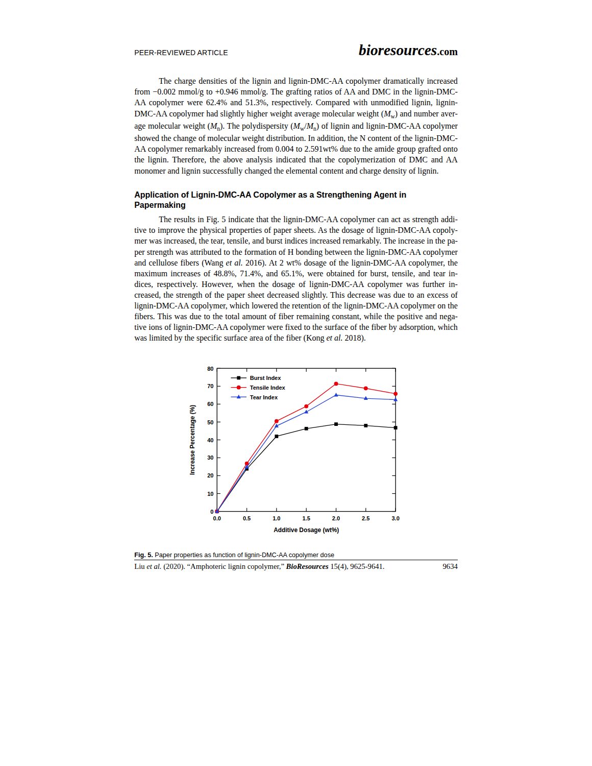PEER-REVIEWED ARTICLE
bioresources.com
The charge densities of the lignin and lignin-DMC-AA copolymer dramatically increased from −0.002 mmol/g to +0.946 mmol/g. The grafting ratios of AA and DMC in the lignin-DMC-AA copolymer were 62.4% and 51.3%, respectively. Compared with unmodified lignin, lignin-DMC-AA copolymer had slightly higher weight average molecular weight (Mw) and number average molecular weight (Mn). The polydispersity (Mw/Mn) of lignin and lignin-DMC-AA copolymer showed the change of molecular weight distribution. In addition, the N content of the lignin-DMC-AA copolymer remarkably increased from 0.004 to 2.591wt% due to the amide group grafted onto the lignin. Therefore, the above analysis indicated that the copolymerization of DMC and AA monomer and lignin successfully changed the elemental content and charge density of lignin.
Application of Lignin-DMC-AA Copolymer as a Strengthening Agent in Papermaking
The results in Fig. 5 indicate that the lignin-DMC-AA copolymer can act as strength additive to improve the physical properties of paper sheets. As the dosage of lignin-DMC-AA copolymer was increased, the tear, tensile, and burst indices increased remarkably. The increase in the paper strength was attributed to the formation of H bonding between the lignin-DMC-AA copolymer and cellulose fibers (Wang et al. 2016). At 2 wt% dosage of the lignin-DMC-AA copolymer, the maximum increases of 48.8%, 71.4%, and 65.1%, were obtained for burst, tensile, and tear indices, respectively. However, when the dosage of lignin-DMC-AA copolymer was further increased, the strength of the paper sheet decreased slightly. This decrease was due to an excess of lignin-DMC-AA copolymer, which lowered the retention of the lignin-DMC-AA copolymer on the fibers. This was due to the total amount of fiber remaining constant, while the positive and negative ions of lignin-DMC-AA copolymer were fixed to the surface of the fiber by adsorption, which was limited by the specific surface area of the fiber (Kong et al. 2018).
80 70 60 50 40 30 20 10 0 0.0 0.5 1.0 1.5 2.0 2.5 3.0 Additive Dosage (wt%) Increase Percentage (%) Burst Index Tensile Index Tear Index
Fig. 5. Paper properties as function of lignin-DMC-AA copolymer dose
Liu et al. (2020). “Amphoteric lignin copolymer,” BioResources 15(4), 9625-9641.
9634